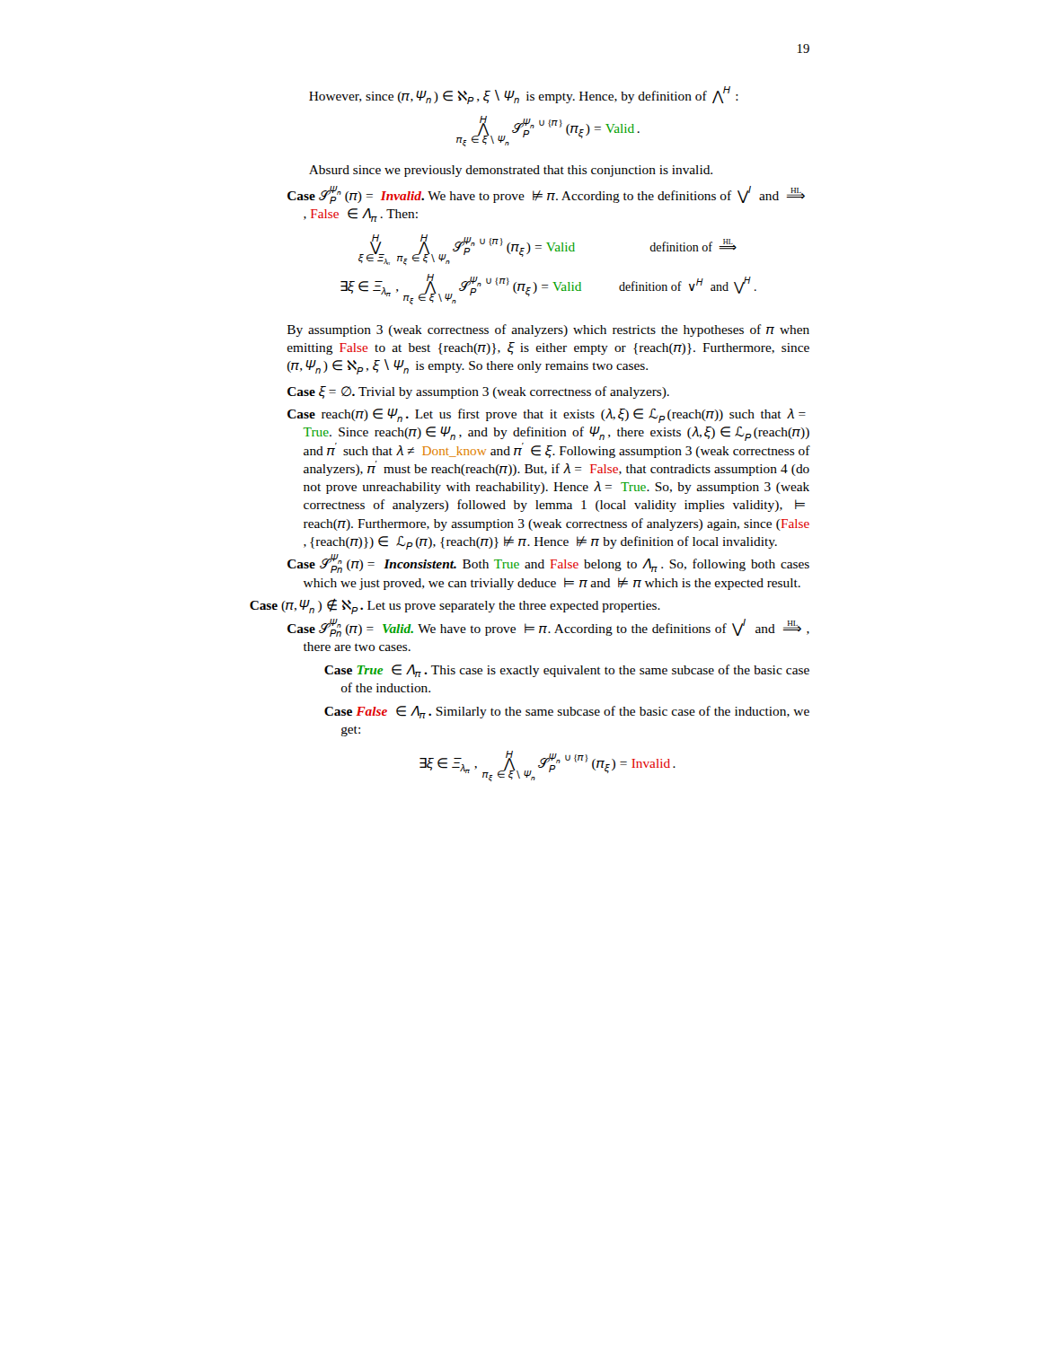19
However, since (π,Ψn)∈ℵP, ξ∖Ψn is empty. Hence, by definition of ⋀H:
⋀ H πξ∈ξ∖Ψn 𝒮PΨn∪{π} (πξ) = Valid .
Absurd since we previously demonstrated that this conjunction is invalid.
Case 𝒮PΨn(π)= Invalid. We have to prove ⊭π. According to the definitions of ⋁I and ⟹HL, False ∈Λπ. Then:
⋁H ξ∈Ξλπ ⋀H πξ∈ξ∖Ψn 𝒮PΨn∪{π} (πξ) = Valid definition of ⟹HL
∃ξ∈Ξλπ, ⋀H πξ∈ξ∖Ψn 𝒮PΨn∪{π} (πξ) = Valid definition of ∨H and ⋁H.
By assumption 3 (weak correctness of analyzers) which restricts the hypotheses of π when emitting False to at best {reach(π)}, ξ is either empty or {reach(π)}. Furthermore, since (π,Ψn)∈ℵP, ξ∖Ψn is empty. So there only remains two cases.
Case ξ=∅. Trivial by assumption 3 (weak correctness of analyzers).
Case reach(π)∈Ψn. Let us first prove that it exists (λ,ξ)∈ℒP(reach(π)) such that λ= True. Since reach(π)∈Ψn, and by definition of Ψn, there exists (λ,ξ)∈ℒP(reach(π)) and π′ such that λ≠ Dont_know and π′∈ξ. Following assumption 3 (weak correctness of analyzers), π′ must be reach(reach(π)). But, if λ= False, that contradicts assumption 4 (do not prove unreachability with reachability). Hence λ= True. So, by assumption 3 (weak correctness of analyzers) followed by lemma 1 (local validity implies validity), ⊨ reach(π). Furthermore, by assumption 3 (weak correctness of analyzers) again, since (False,{reach(π)})∈ ℒP(π), {reach(π)}⊭π. Hence ⊭π by definition of local invalidity.
Case 𝒮PnΨn(π)= Inconsistent. Both True and False belong to Λπ. So, following both cases which we just proved, we can trivially deduce ⊨π and ⊭π which is the expected result.
Case (π,Ψn)∉ℵP. Let us prove separately the three expected properties.
Case 𝒮PnΨn(π)= Valid. We have to prove ⊨π. According to the definitions of ⋁I and ⟹HL, there are two cases.
Case True ∈Λπ. This case is exactly equivalent to the same subcase of the basic case of the induction.
Case False ∈Λπ. Similarly to the same subcase of the basic case of the induction, we get:
∃ξ∈Ξλπ, ⋀H πξ∈ξ∖Ψn 𝒮PΨn∪{π} (πξ) = Invalid .